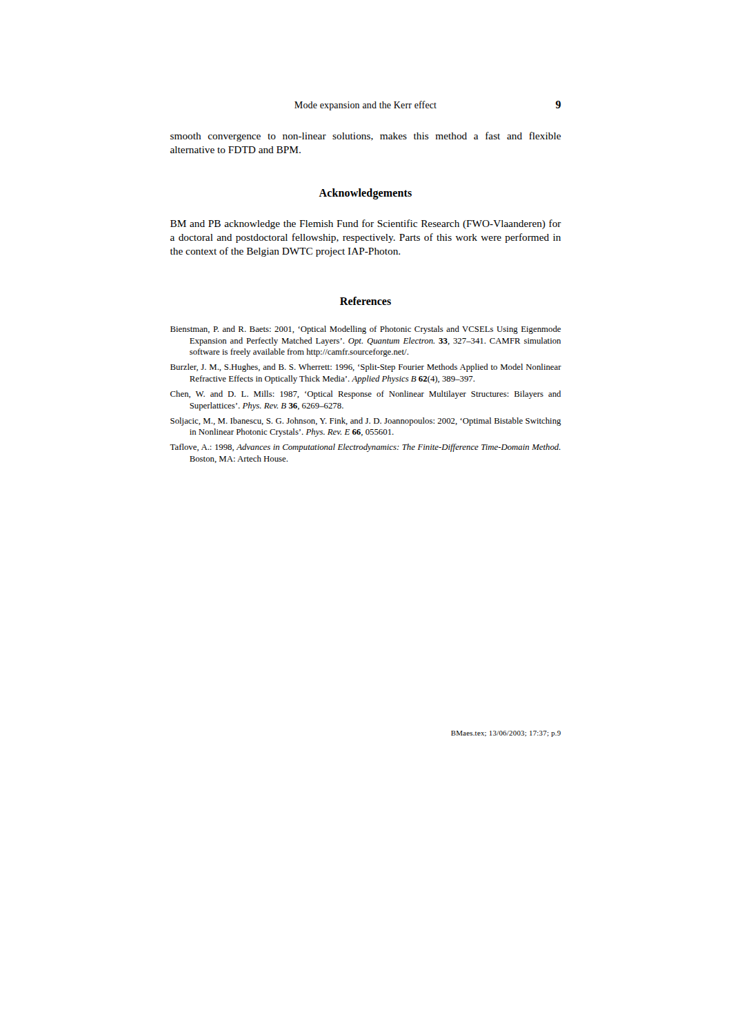Mode expansion and the Kerr effect 9
smooth convergence to non-linear solutions, makes this method a fast and flexible alternative to FDTD and BPM.
Acknowledgements
BM and PB acknowledge the Flemish Fund for Scientific Research (FWO-Vlaanderen) for a doctoral and postdoctoral fellowship, respectively. Parts of this work were performed in the context of the Belgian DWTC project IAP-Photon.
References
Bienstman, P. and R. Baets: 2001, ‘Optical Modelling of Photonic Crystals and VCSELs Using Eigenmode Expansion and Perfectly Matched Layers’. Opt. Quantum Electron. 33, 327–341. CAMFR simulation software is freely available from http://camfr.sourceforge.net/.
Burzler, J. M., S.Hughes, and B. S. Wherrett: 1996, ‘Split-Step Fourier Methods Applied to Model Nonlinear Refractive Effects in Optically Thick Media’. Applied Physics B 62(4), 389–397.
Chen, W. and D. L. Mills: 1987, ‘Optical Response of Nonlinear Multilayer Structures: Bilayers and Superlattices’. Phys. Rev. B 36, 6269–6278.
Soljacic, M., M. Ibanescu, S. G. Johnson, Y. Fink, and J. D. Joannopoulos: 2002, ‘Optimal Bistable Switching in Nonlinear Photonic Crystals’. Phys. Rev. E 66, 055601.
Taflove, A.: 1998, Advances in Computational Electrodynamics: The Finite-Difference Time-Domain Method. Boston, MA: Artech House.
BMaes.tex; 13/06/2003; 17:37; p.9